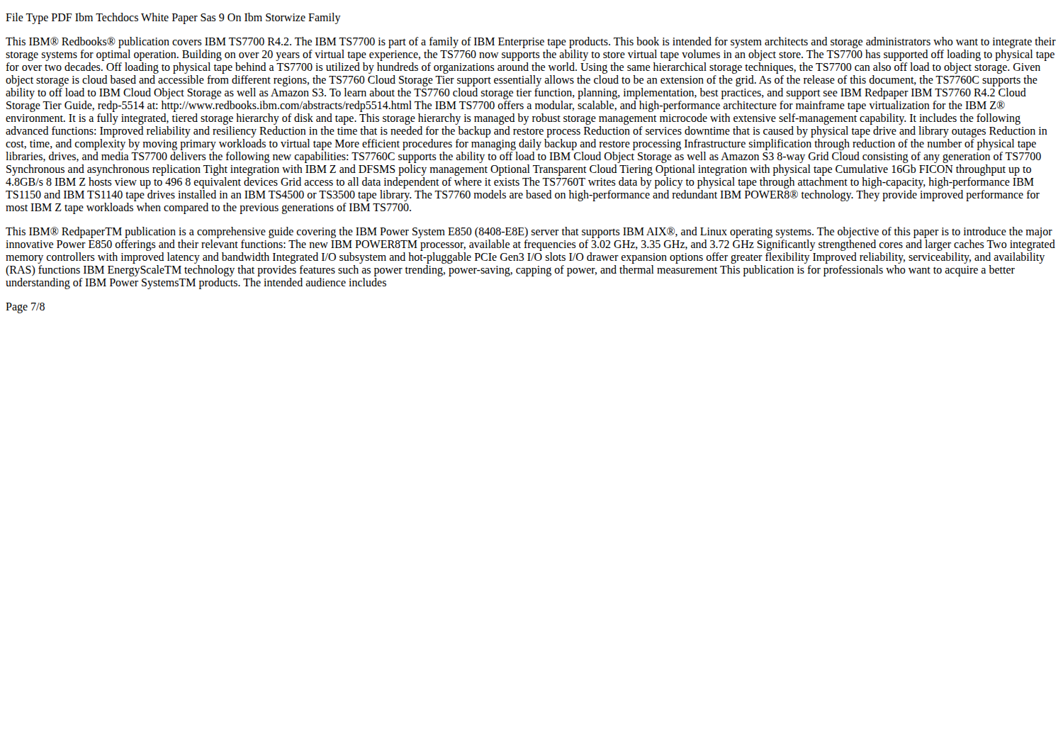File Type PDF Ibm Techdocs White Paper Sas 9 On Ibm Storwize Family
This IBM® Redbooks® publication covers IBM TS7700 R4.2. The IBM TS7700 is part of a family of IBM Enterprise tape products. This book is intended for system architects and storage administrators who want to integrate their storage systems for optimal operation. Building on over 20 years of virtual tape experience, the TS7760 now supports the ability to store virtual tape volumes in an object store. The TS7700 has supported off loading to physical tape for over two decades. Off loading to physical tape behind a TS7700 is utilized by hundreds of organizations around the world. Using the same hierarchical storage techniques, the TS7700 can also off load to object storage. Given object storage is cloud based and accessible from different regions, the TS7760 Cloud Storage Tier support essentially allows the cloud to be an extension of the grid. As of the release of this document, the TS7760C supports the ability to off load to IBM Cloud Object Storage as well as Amazon S3. To learn about the TS7760 cloud storage tier function, planning, implementation, best practices, and support see IBM Redpaper IBM TS7760 R4.2 Cloud Storage Tier Guide, redp-5514 at: http://www.redbooks.ibm.com/abstracts/redp5514.html The IBM TS7700 offers a modular, scalable, and high-performance architecture for mainframe tape virtualization for the IBM Z® environment. It is a fully integrated, tiered storage hierarchy of disk and tape. This storage hierarchy is managed by robust storage management microcode with extensive self-management capability. It includes the following advanced functions: Improved reliability and resiliency Reduction in the time that is needed for the backup and restore process Reduction of services downtime that is caused by physical tape drive and library outages Reduction in cost, time, and complexity by moving primary workloads to virtual tape More efficient procedures for managing daily backup and restore processing Infrastructure simplification through reduction of the number of physical tape libraries, drives, and media TS7700 delivers the following new capabilities: TS7760C supports the ability to off load to IBM Cloud Object Storage as well as Amazon S3 8-way Grid Cloud consisting of any generation of TS7700 Synchronous and asynchronous replication Tight integration with IBM Z and DFSMS policy management Optional Transparent Cloud Tiering Optional integration with physical tape Cumulative 16Gb FICON throughput up to 4.8GB/s 8 IBM Z hosts view up to 496 8 equivalent devices Grid access to all data independent of where it exists The TS7760T writes data by policy to physical tape through attachment to high-capacity, high-performance IBM TS1150 and IBM TS1140 tape drives installed in an IBM TS4500 or TS3500 tape library. The TS7760 models are based on high-performance and redundant IBM POWER8® technology. They provide improved performance for most IBM Z tape workloads when compared to the previous generations of IBM TS7700.
This IBM® RedpaperTM publication is a comprehensive guide covering the IBM Power System E850 (8408-E8E) server that supports IBM AIX®, and Linux operating systems. The objective of this paper is to introduce the major innovative Power E850 offerings and their relevant functions: The new IBM POWER8TM processor, available at frequencies of 3.02 GHz, 3.35 GHz, and 3.72 GHz Significantly strengthened cores and larger caches Two integrated memory controllers with improved latency and bandwidth Integrated I/O subsystem and hot-pluggable PCIe Gen3 I/O slots I/O drawer expansion options offer greater flexibility Improved reliability, serviceability, and availability (RAS) functions IBM EnergyScaleTM technology that provides features such as power trending, power-saving, capping of power, and thermal measurement This publication is for professionals who want to acquire a better understanding of IBM Power SystemsTM products. The intended audience includes
Page 7/8